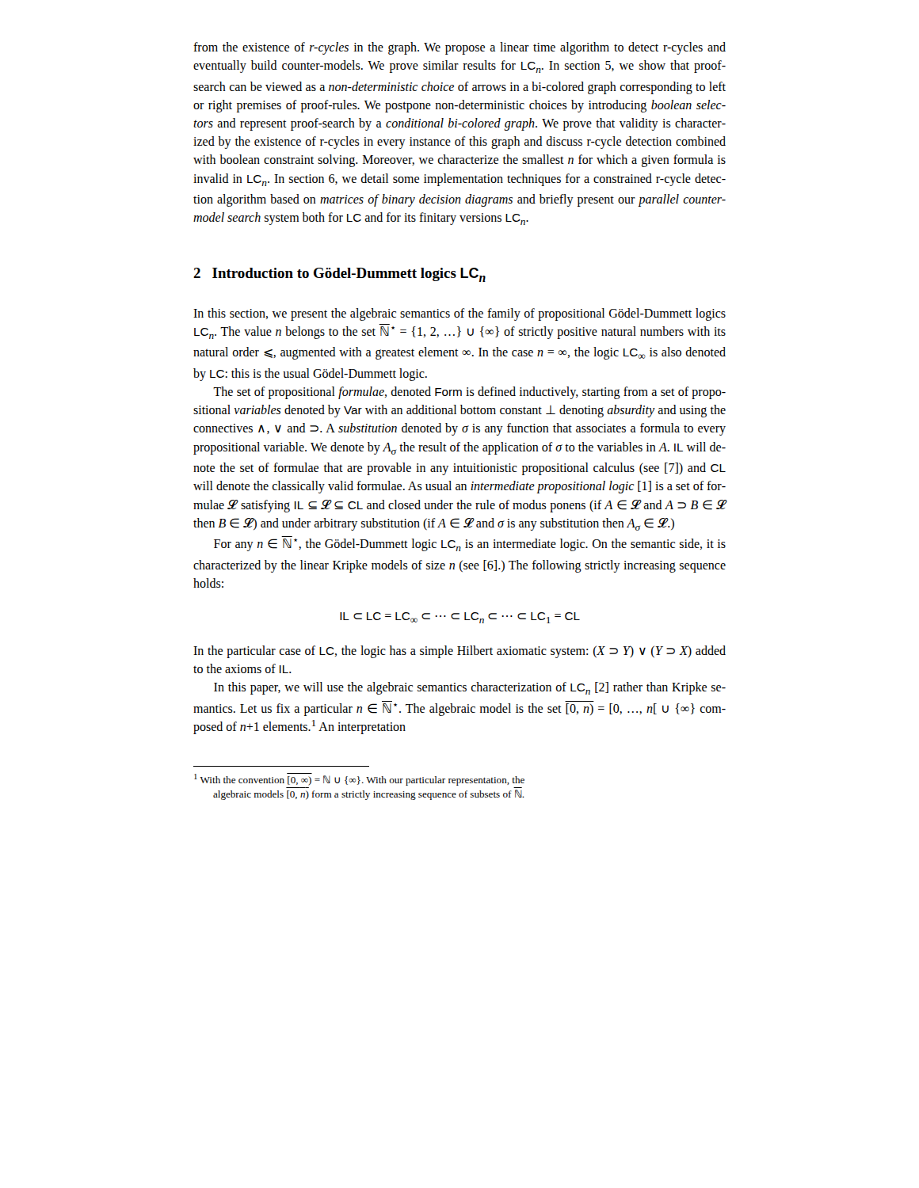from the existence of r-cycles in the graph. We propose a linear time algorithm to detect r-cycles and eventually build counter-models. We prove similar results for LCn. In section 5, we show that proof-search can be viewed as a non-deterministic choice of arrows in a bi-colored graph corresponding to left or right premises of proof-rules. We postpone non-deterministic choices by introducing boolean selectors and represent proof-search by a conditional bi-colored graph. We prove that validity is characterized by the existence of r-cycles in every instance of this graph and discuss r-cycle detection combined with boolean constraint solving. Moreover, we characterize the smallest n for which a given formula is invalid in LCn. In section 6, we detail some implementation techniques for a constrained r-cycle detection algorithm based on matrices of binary decision diagrams and briefly present our parallel counter-model search system both for LC and for its finitary versions LCn.
2 Introduction to Gödel-Dummett logics LCn
In this section, we present the algebraic semantics of the family of propositional Gödel-Dummett logics LCn. The value n belongs to the set ℕ⋆ = {1, 2, …} ∪ {∞} of strictly positive natural numbers with its natural order ⩽, augmented with a greatest element ∞. In the case n = ∞, the logic LC∞ is also denoted by LC: this is the usual Gödel-Dummett logic.
The set of propositional formulae, denoted Form is defined inductively, starting from a set of propositional variables denoted by Var with an additional bottom constant ⊥ denoting absurdity and using the connectives ∧, ∨ and ⊃. A substitution denoted by σ is any function that associates a formula to every propositional variable. We denote by Aσ the result of the application of σ to the variables in A. IL will denote the set of formulae that are provable in any intuitionistic propositional calculus (see [7]) and CL will denote the classically valid formulae. As usual an intermediate propositional logic [1] is a set of formulae 𝓛 satisfying IL ⊆ 𝓛 ⊆ CL and closed under the rule of modus ponens (if A ∈ 𝓛 and A ⊃ B ∈ 𝓛 then B ∈ 𝓛) and under arbitrary substitution (if A ∈ 𝓛 and σ is any substitution then Aσ ∈ 𝓛.)
For any n ∈ ℕ⋆, the Gödel-Dummett logic LCn is an intermediate logic. On the semantic side, it is characterized by the linear Kripke models of size n (see [6].) The following strictly increasing sequence holds:
IL ⊂ LC = LC∞ ⊂ ⋯ ⊂ LCn ⊂ ⋯ ⊂ LC1 = CL
In the particular case of LC, the logic has a simple Hilbert axiomatic system: (X ⊃ Y) ∨ (Y ⊃ X) added to the axioms of IL.
In this paper, we will use the algebraic semantics characterization of LCn [2] rather than Kripke semantics. Let us fix a particular n ∈ ℕ⋆. The algebraic model is the set [0, n) = [0, …, n[ ∪ {∞} composed of n+1 elements.1 An interpretation
1 With the convention [0, ∞) = ℕ ∪ {∞}. With our particular representation, the
algebraic models [0, n) form a strictly increasing sequence of subsets of ℕ.